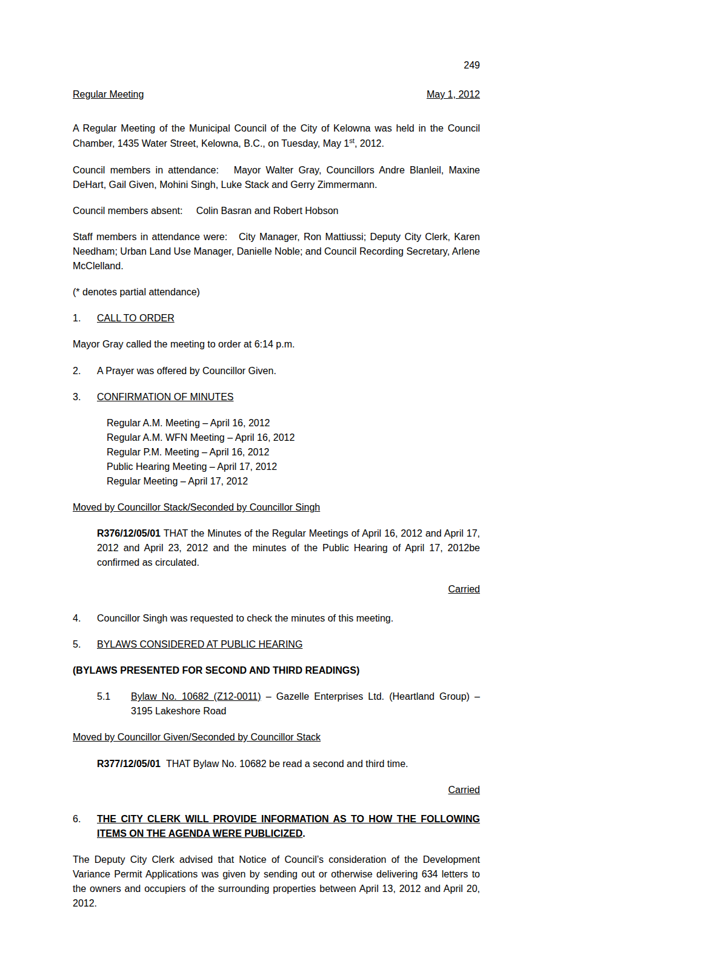249
Regular Meeting May 1, 2012
A Regular Meeting of the Municipal Council of the City of Kelowna was held in the Council Chamber, 1435 Water Street, Kelowna, B.C., on Tuesday, May 1st, 2012.
Council members in attendance: Mayor Walter Gray, Councillors Andre Blanleil, Maxine DeHart, Gail Given, Mohini Singh, Luke Stack and Gerry Zimmermann.
Council members absent: Colin Basran and Robert Hobson
Staff members in attendance were: City Manager, Ron Mattiussi; Deputy City Clerk, Karen Needham; Urban Land Use Manager, Danielle Noble; and Council Recording Secretary, Arlene McClelland.
(* denotes partial attendance)
1.
CALL TO ORDER
Mayor Gray called the meeting to order at 6:14 p.m.
2.
A Prayer was offered by Councillor Given.
3.
CONFIRMATION OF MINUTES
Regular A.M. Meeting – April 16, 2012
Regular A.M. WFN Meeting – April 16, 2012
Regular P.M. Meeting – April 16, 2012
Public Hearing Meeting – April 17, 2012
Regular Meeting – April 17, 2012
Moved by Councillor Stack/Seconded by Councillor Singh
R376/12/05/01 THAT the Minutes of the Regular Meetings of April 16, 2012 and April 17, 2012 and April 23, 2012 and the minutes of the Public Hearing of April 17, 2012be confirmed as circulated.
Carried
4.
Councillor Singh was requested to check the minutes of this meeting.
5.
BYLAWS CONSIDERED AT PUBLIC HEARING
(BYLAWS PRESENTED FOR SECOND AND THIRD READINGS)
5.1
Bylaw No. 10682 (Z12-0011) – Gazelle Enterprises Ltd. (Heartland Group) – 3195 Lakeshore Road
Moved by Councillor Given/Seconded by Councillor Stack
R377/12/05/01 THAT Bylaw No. 10682 be read a second and third time.
Carried
6.
THE CITY CLERK WILL PROVIDE INFORMATION AS TO HOW THE FOLLOWING ITEMS ON THE AGENDA WERE PUBLICIZED.
The Deputy City Clerk advised that Notice of Council’s consideration of the Development Variance Permit Applications was given by sending out or otherwise delivering 634 letters to the owners and occupiers of the surrounding properties between April 13, 2012 and April 20, 2012.